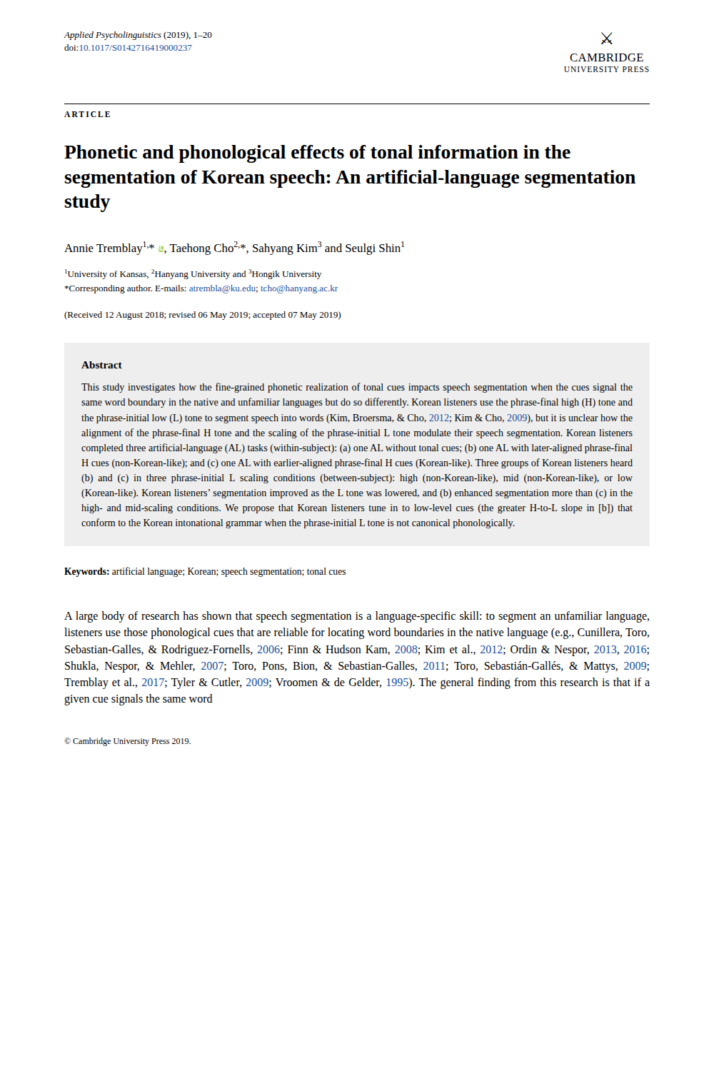Applied Psycholinguistics (2019), 1–20
doi:10.1017/S0142716419000237
⚔ CAMBRIDGE UNIVERSITY PRESS
ARTICLE
Phonetic and phonological effects of tonal information in the segmentation of Korean speech: An artificial-language segmentation study
Annie Tremblay1,* iD, Taehong Cho2,*, Sahyang Kim3 and Seulgi Shin1
1University of Kansas, 2Hanyang University and 3Hongik University
*Corresponding author. E-mails: atrembla@ku.edu; tcho@hanyang.ac.kr
(Received 12 August 2018; revised 06 May 2019; accepted 07 May 2019)
Abstract
This study investigates how the fine-grained phonetic realization of tonal cues impacts speech segmentation when the cues signal the same word boundary in the native and unfamiliar languages but do so differently. Korean listeners use the phrase-final high (H) tone and the phrase-initial low (L) tone to segment speech into words (Kim, Broersma, & Cho, 2012; Kim & Cho, 2009), but it is unclear how the alignment of the phrase-final H tone and the scaling of the phrase-initial L tone modulate their speech segmentation. Korean listeners completed three artificial-language (AL) tasks (within-subject): (a) one AL without tonal cues; (b) one AL with later-aligned phrase-final H cues (non-Korean-like); and (c) one AL with earlier-aligned phrase-final H cues (Korean-like). Three groups of Korean listeners heard (b) and (c) in three phrase-initial L scaling conditions (between-subject): high (non-Korean-like), mid (non-Korean-like), or low (Korean-like). Korean listeners’ segmentation improved as the L tone was lowered, and (b) enhanced segmentation more than (c) in the high- and mid-scaling conditions. We propose that Korean listeners tune in to low-level cues (the greater H-to-L slope in [b]) that conform to the Korean intonational grammar when the phrase-initial L tone is not canonical phonologically.
Keywords: artificial language; Korean; speech segmentation; tonal cues
A large body of research has shown that speech segmentation is a language-specific skill: to segment an unfamiliar language, listeners use those phonological cues that are reliable for locating word boundaries in the native language (e.g., Cunillera, Toro, Sebastian-Galles, & Rodriguez-Fornells, 2006; Finn & Hudson Kam, 2008; Kim et al., 2012; Ordin & Nespor, 2013, 2016; Shukla, Nespor, & Mehler, 2007; Toro, Pons, Bion, & Sebastian-Galles, 2011; Toro, Sebastián-Gallés, & Mattys, 2009; Tremblay et al., 2017; Tyler & Cutler, 2009; Vroomen & de Gelder, 1995). The general finding from this research is that if a given cue signals the same word
© Cambridge University Press 2019.